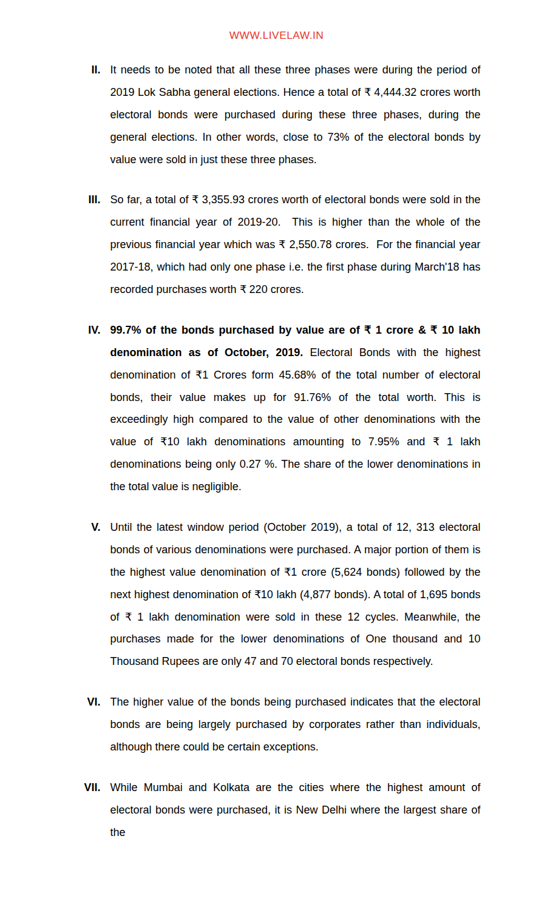WWW.LIVELAW.IN
II. It needs to be noted that all these three phases were during the period of 2019 Lok Sabha general elections. Hence a total of ₹ 4,444.32 crores worth electoral bonds were purchased during these three phases, during the general elections. In other words, close to 73% of the electoral bonds by value were sold in just these three phases.
III. So far, a total of ₹ 3,355.93 crores worth of electoral bonds were sold in the current financial year of 2019-20. This is higher than the whole of the previous financial year which was ₹ 2,550.78 crores. For the financial year 2017-18, which had only one phase i.e. the first phase during March'18 has recorded purchases worth ₹ 220 crores.
IV. 99.7% of the bonds purchased by value are of ₹ 1 crore & ₹ 10 lakh denomination as of October, 2019. Electoral Bonds with the highest denomination of ₹1 Crores form 45.68% of the total number of electoral bonds, their value makes up for 91.76% of the total worth. This is exceedingly high compared to the value of other denominations with the value of ₹10 lakh denominations amounting to 7.95% and ₹ 1 lakh denominations being only 0.27 %. The share of the lower denominations in the total value is negligible.
V. Until the latest window period (October 2019), a total of 12, 313 electoral bonds of various denominations were purchased. A major portion of them is the highest value denomination of ₹1 crore (5,624 bonds) followed by the next highest denomination of ₹10 lakh (4,877 bonds). A total of 1,695 bonds of ₹ 1 lakh denomination were sold in these 12 cycles. Meanwhile, the purchases made for the lower denominations of One thousand and 10 Thousand Rupees are only 47 and 70 electoral bonds respectively.
VI. The higher value of the bonds being purchased indicates that the electoral bonds are being largely purchased by corporates rather than individuals, although there could be certain exceptions.
VII. While Mumbai and Kolkata are the cities where the highest amount of electoral bonds were purchased, it is New Delhi where the largest share of the